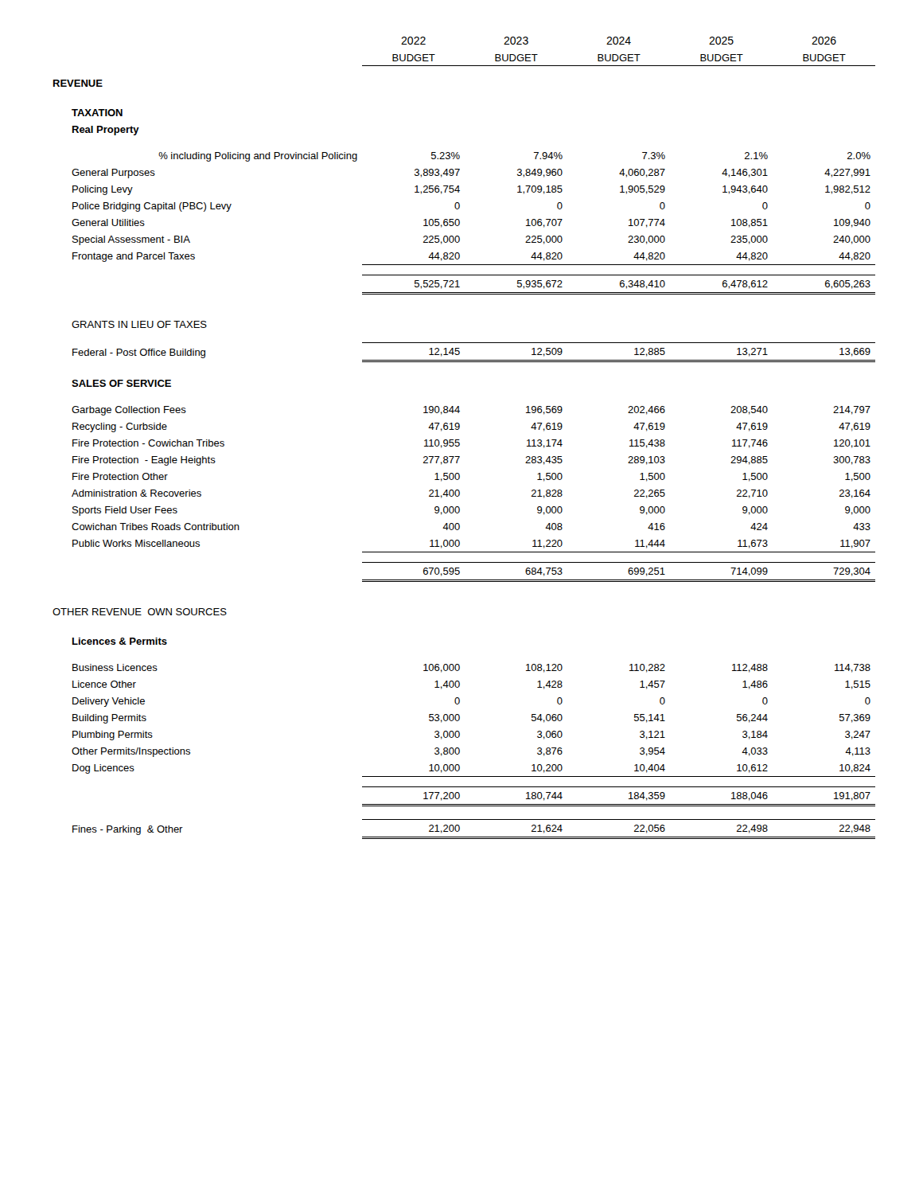| | 2022 | 2023 | 2024 | 2025 | 2026 |
| --- | --- | --- | --- | --- | --- |
| | BUDGET | BUDGET | BUDGET | BUDGET | BUDGET |
| REVENUE | |
| TAXATION | |
| Real Property | |
| % including Policing and Provincial Policing | 5.23% | 7.94% | 7.3% | 2.1% | 2.0% |
| General Purposes | 3,893,497 | 3,849,960 | 4,060,287 | 4,146,301 | 4,227,991 |
| Policing Levy | 1,256,754 | 1,709,185 | 1,905,529 | 1,943,640 | 1,982,512 |
| Police Bridging Capital (PBC) Levy | 0 | 0 | 0 | 0 | 0 |
| General Utilities | 105,650 | 106,707 | 107,774 | 108,851 | 109,940 |
| Special Assessment - BIA | 225,000 | 225,000 | 230,000 | 235,000 | 240,000 |
| Frontage and Parcel Taxes | 44,820 | 44,820 | 44,820 | 44,820 | 44,820 |
| | 5,525,721 | 5,935,672 | 6,348,410 | 6,478,612 | 6,605,263 |
| GRANTS IN LIEU OF TAXES | |
| Federal - Post Office Building | 12,145 | 12,509 | 12,885 | 13,271 | 13,669 |
| SALES OF SERVICE | |
| Garbage Collection Fees | 190,844 | 196,569 | 202,466 | 208,540 | 214,797 |
| Recycling - Curbside | 47,619 | 47,619 | 47,619 | 47,619 | 47,619 |
| Fire Protection - Cowichan Tribes | 110,955 | 113,174 | 115,438 | 117,746 | 120,101 |
| Fire Protection - Eagle Heights | 277,877 | 283,435 | 289,103 | 294,885 | 300,783 |
| Fire Protection Other | 1,500 | 1,500 | 1,500 | 1,500 | 1,500 |
| Administration & Recoveries | 21,400 | 21,828 | 22,265 | 22,710 | 23,164 |
| Sports Field User Fees | 9,000 | 9,000 | 9,000 | 9,000 | 9,000 |
| Cowichan Tribes Roads Contribution | 400 | 408 | 416 | 424 | 433 |
| Public Works Miscellaneous | 11,000 | 11,220 | 11,444 | 11,673 | 11,907 |
| | 670,595 | 684,753 | 699,251 | 714,099 | 729,304 |
| OTHER REVENUE OWN SOURCES | |
| Licences & Permits | |
| Business Licences | 106,000 | 108,120 | 110,282 | 112,488 | 114,738 |
| Licence Other | 1,400 | 1,428 | 1,457 | 1,486 | 1,515 |
| Delivery Vehicle | 0 | 0 | 0 | 0 | 0 |
| Building Permits | 53,000 | 54,060 | 55,141 | 56,244 | 57,369 |
| Plumbing Permits | 3,000 | 3,060 | 3,121 | 3,184 | 3,247 |
| Other Permits/Inspections | 3,800 | 3,876 | 3,954 | 4,033 | 4,113 |
| Dog Licences | 10,000 | 10,200 | 10,404 | 10,612 | 10,824 |
| | 177,200 | 180,744 | 184,359 | 188,046 | 191,807 |
| Fines - Parking & Other | 21,200 | 21,624 | 22,056 | 22,498 | 22,948 |